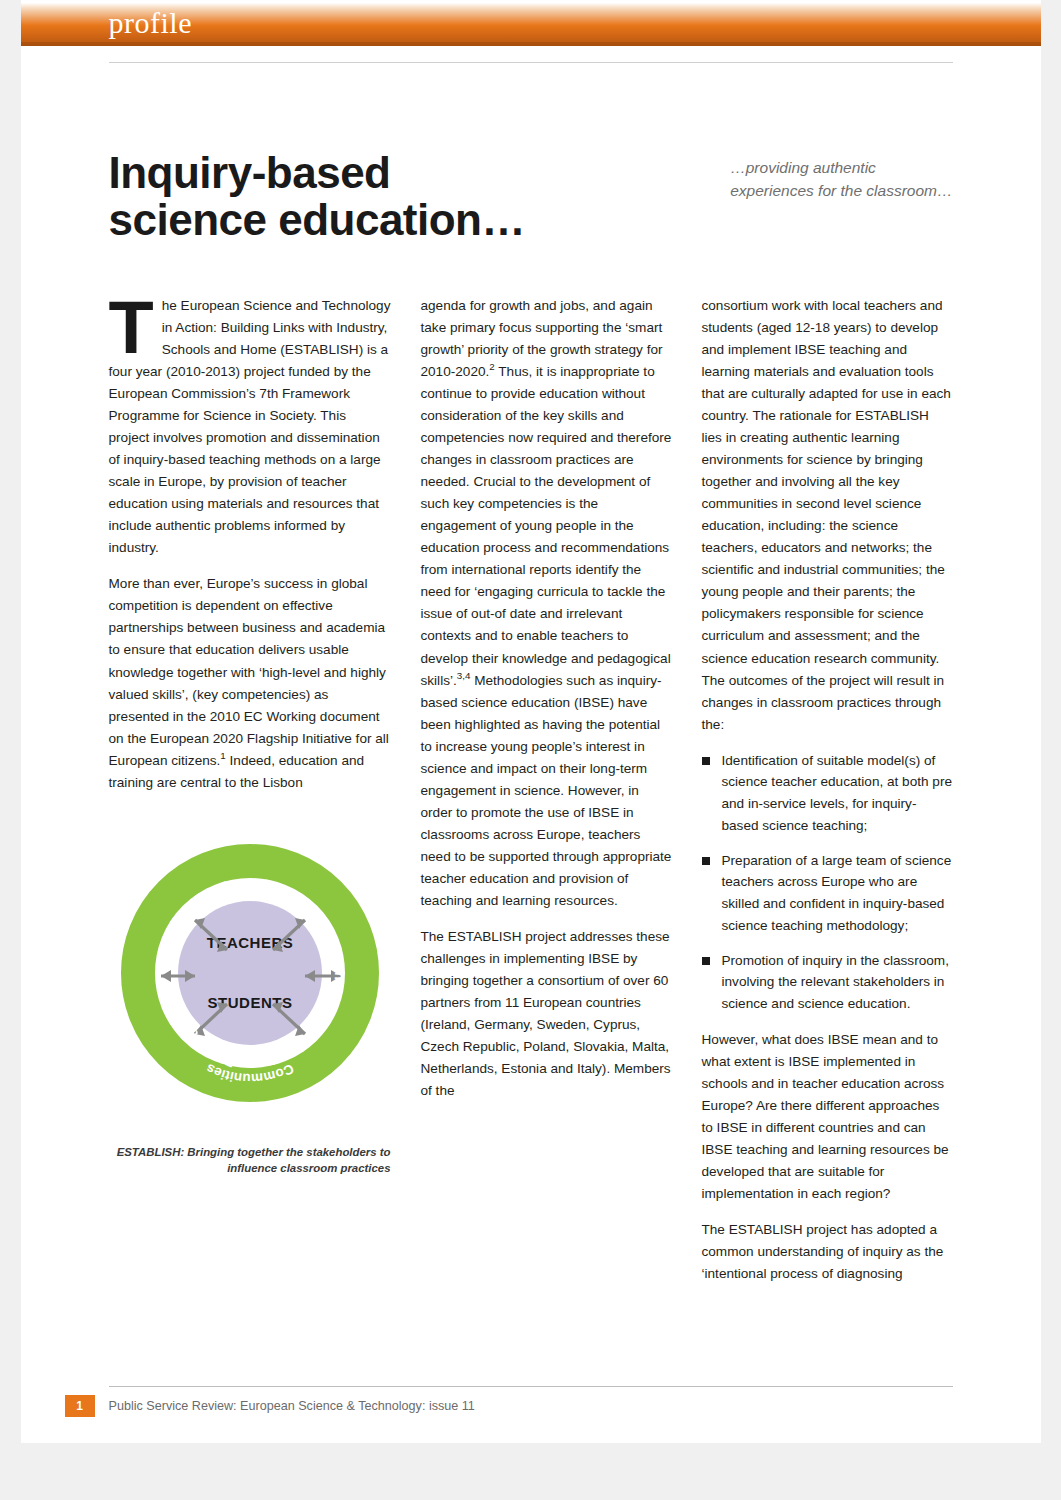profile
Inquiry-based
science education…
…providing authentic
experiences for the classroom…
The European Science and Technology in Action: Building Links with Industry, Schools and Home (ESTABLISH) is a four year (2010-2013) project funded by the European Commission’s 7th Framework Programme for Science in Society. This project involves promotion and dissemination of inquiry-based teaching methods on a large scale in Europe, by provision of teacher education using materials and resources that include authentic problems informed by industry.
More than ever, Europe’s success in global competition is dependent on effective partnerships between business and academia to ensure that education delivers usable knowledge together with ‘high-level and highly valued skills’, (key competencies) as presented in the 2010 EC Working document on the European 2020 Flagship Initiative for all European citizens.1 Indeed, education and training are central to the Lisbon
TEACHERS STUDENTS Teacher Educators Scientific & Industrial Communities Science Education Researchers Policy Makers Partners
ESTABLISH: Bringing together the stakeholders to influence classroom practices
agenda for growth and jobs, and again take primary focus supporting the ‘smart growth’ priority of the growth strategy for 2010-2020.2 Thus, it is inappropriate to continue to provide education without consideration of the key skills and competencies now required and therefore changes in classroom practices are needed. Crucial to the development of such key competencies is the engagement of young people in the education process and recommendations from international reports identify the need for ‘engaging curricula to tackle the issue of out-of date and irrelevant contexts and to enable teachers to develop their knowledge and pedagogical skills’.3,4 Methodologies such as inquiry-based science education (IBSE) have been highlighted as having the potential to increase young people’s interest in science and impact on their long-term engagement in science. However, in order to promote the use of IBSE in classrooms across Europe, teachers need to be supported through appropriate teacher education and provision of teaching and learning resources.
The ESTABLISH project addresses these challenges in implementing IBSE by bringing together a consortium of over 60 partners from 11 European countries (Ireland, Germany, Sweden, Cyprus, Czech Republic, Poland, Slovakia, Malta, Netherlands, Estonia and Italy). Members of the
consortium work with local teachers and students (aged 12-18 years) to develop and implement IBSE teaching and learning materials and evaluation tools that are culturally adapted for use in each country. The rationale for ESTABLISH lies in creating authentic learning environments for science by bringing together and involving all the key communities in second level science education, including: the science teachers, educators and networks; the scientific and industrial communities; the young people and their parents; the policymakers responsible for science curriculum and assessment; and the science education research community. The outcomes of the project will result in changes in classroom practices through the:
Identification of suitable model(s) of science teacher education, at both pre and in-service levels, for inquiry-based science teaching;
Preparation of a large team of science teachers across Europe who are skilled and confident in inquiry-based science teaching methodology;
Promotion of inquiry in the classroom, involving the relevant stakeholders in science and science education.
However, what does IBSE mean and to what extent is IBSE implemented in schools and in teacher education across Europe? Are there different approaches to IBSE in different countries and can IBSE teaching and learning resources be developed that are suitable for implementation in each region?
The ESTABLISH project has adopted a common understanding of inquiry as the ‘intentional process of diagnosing
1
Public Service Review: European Science & Technology: issue 11